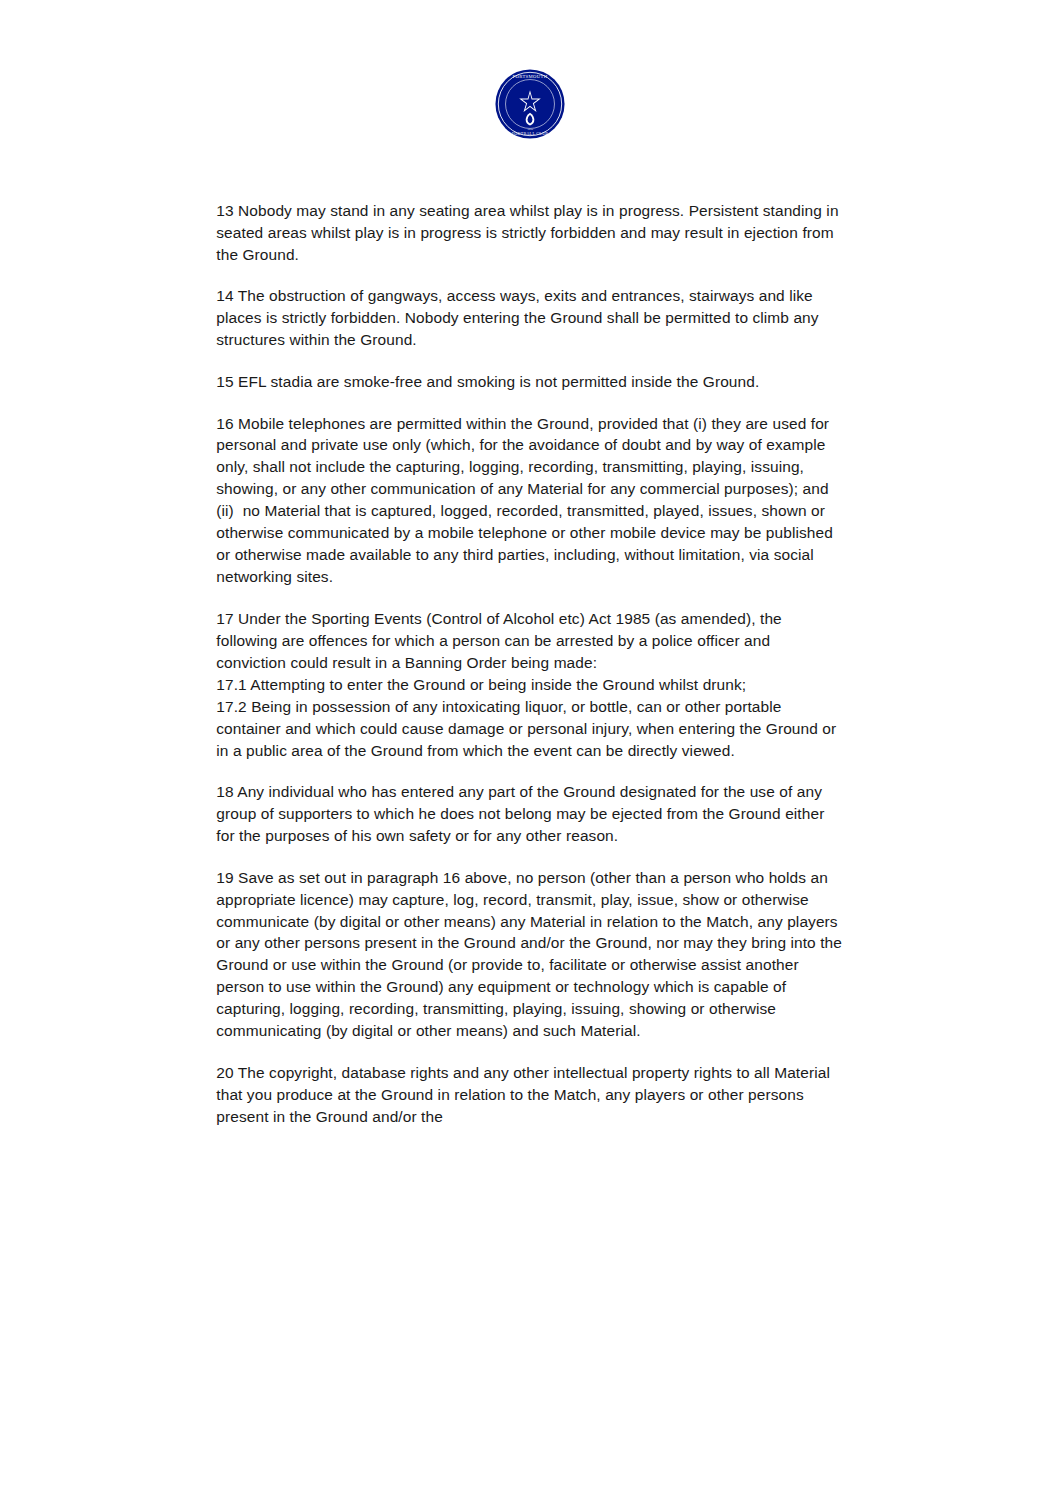PORTSMOUTH FOOTBALL CLUB 1898
13 Nobody may stand in any seating area whilst play is in progress. Persistent standing in seated areas whilst play is in progress is strictly forbidden and may result in ejection from the Ground.
14 The obstruction of gangways, access ways, exits and entrances, stairways and like places is strictly forbidden. Nobody entering the Ground shall be permitted to climb any structures within the Ground.
15 EFL stadia are smoke-free and smoking is not permitted inside the Ground.
16 Mobile telephones are permitted within the Ground, provided that (i) they are used for personal and private use only (which, for the avoidance of doubt and by way of example only, shall not include the capturing, logging, recording, transmitting, playing, issuing, showing, or any other communication of any Material for any commercial purposes); and (ii) no Material that is captured, logged, recorded, transmitted, played, issues, shown or otherwise communicated by a mobile telephone or other mobile device may be published or otherwise made available to any third parties, including, without limitation, via social networking sites.
17 Under the Sporting Events (Control of Alcohol etc) Act 1985 (as amended), the following are offences for which a person can be arrested by a police officer and conviction could result in a Banning Order being made:
17.1 Attempting to enter the Ground or being inside the Ground whilst drunk;
17.2 Being in possession of any intoxicating liquor, or bottle, can or other portable container and which could cause damage or personal injury, when entering the Ground or in a public area of the Ground from which the event can be directly viewed.
18 Any individual who has entered any part of the Ground designated for the use of any group of supporters to which he does not belong may be ejected from the Ground either for the purposes of his own safety or for any other reason.
19 Save as set out in paragraph 16 above, no person (other than a person who holds an appropriate licence) may capture, log, record, transmit, play, issue, show or otherwise communicate (by digital or other means) any Material in relation to the Match, any players or any other persons present in the Ground and/or the Ground, nor may they bring into the Ground or use within the Ground (or provide to, facilitate or otherwise assist another person to use within the Ground) any equipment or technology which is capable of capturing, logging, recording, transmitting, playing, issuing, showing or otherwise communicating (by digital or other means) and such Material.
20 The copyright, database rights and any other intellectual property rights to all Material that you produce at the Ground in relation to the Match, any players or other persons present in the Ground and/or the